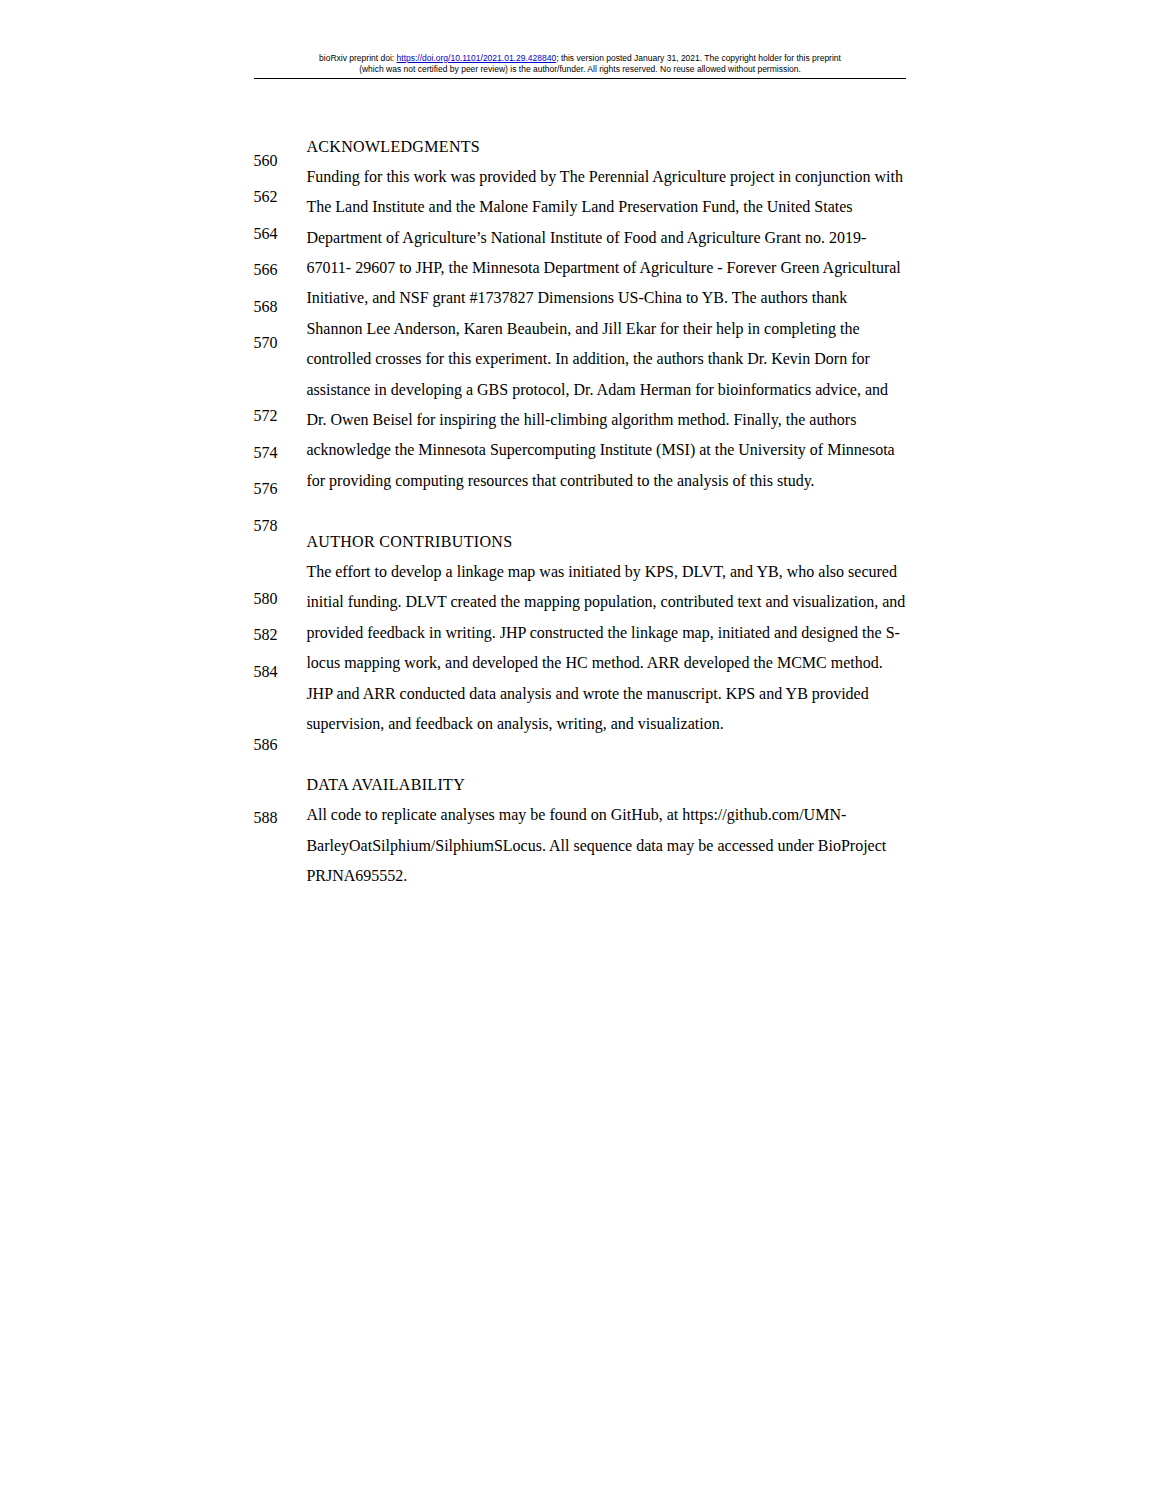bioRxiv preprint doi: https://doi.org/10.1101/2021.01.29.428840; this version posted January 31, 2021. The copyright holder for this preprint
(which was not certified by peer review) is the author/funder. All rights reserved. No reuse allowed without permission.
560
562
564
566
568
570
572
574
576
578
580
582
584
586
588
ACKNOWLEDGMENTS
Funding for this work was provided by The Perennial Agriculture project in conjunction with The Land Institute and the Malone Family Land Preservation Fund, the United States Department of Agriculture’s National Institute of Food and Agriculture Grant no. 2019-67011- 29607 to JHP, the Minnesota Department of Agriculture - Forever Green Agricultural Initiative, and NSF grant #1737827 Dimensions US-China to YB. The authors thank Shannon Lee Anderson, Karen Beaubein, and Jill Ekar for their help in completing the controlled crosses for this experiment. In addition, the authors thank Dr. Kevin Dorn for assistance in developing a GBS protocol, Dr. Adam Herman for bioinformatics advice, and Dr. Owen Beisel for inspiring the hill-climbing algorithm method. Finally, the authors acknowledge the Minnesota Supercomputing Institute (MSI) at the University of Minnesota for providing computing resources that contributed to the analysis of this study.
AUTHOR CONTRIBUTIONS
The effort to develop a linkage map was initiated by KPS, DLVT, and YB, who also secured initial funding. DLVT created the mapping population, contributed text and visualization, and provided feedback in writing. JHP constructed the linkage map, initiated and designed the S- locus mapping work, and developed the HC method. ARR developed the MCMC method. JHP and ARR conducted data analysis and wrote the manuscript. KPS and YB provided supervision, and feedback on analysis, writing, and visualization.
DATA AVAILABILITY
All code to replicate analyses may be found on GitHub, at https://github.com/UMN- BarleyOatSilphium/SilphiumSLocus. All sequence data may be accessed under BioProject PRJNA695552.